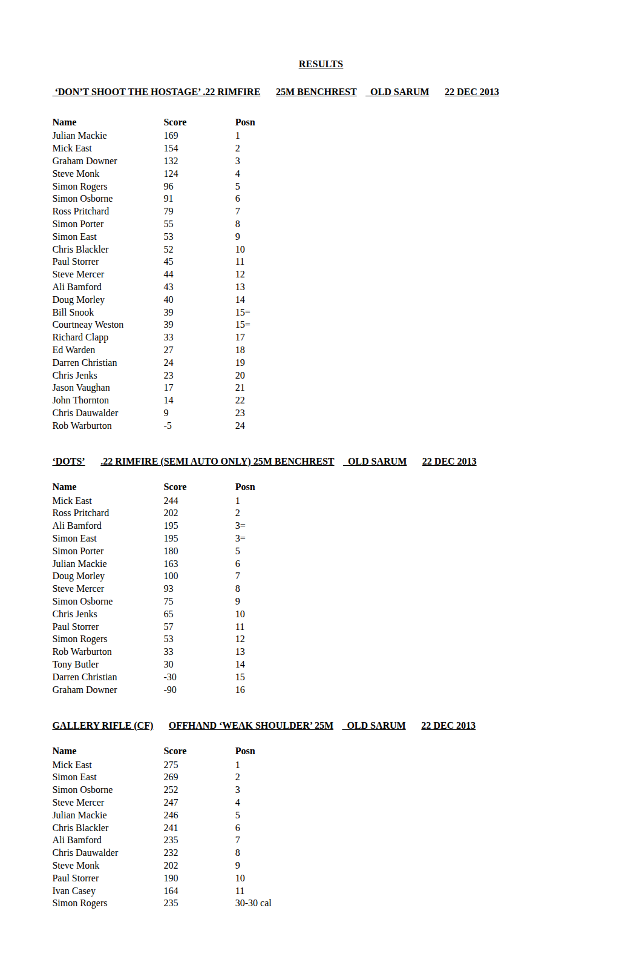RESULTS
‘DON’T SHOOT THE HOSTAGE’ .22 RIMFIRE 25M BENCHREST OLD SARUM 22 DEC 2013
| Name | Score | Posn |
| --- | --- | --- |
| Julian Mackie | 169 | 1 |
| Mick East | 154 | 2 |
| Graham Downer | 132 | 3 |
| Steve Monk | 124 | 4 |
| Simon Rogers | 96 | 5 |
| Simon Osborne | 91 | 6 |
| Ross Pritchard | 79 | 7 |
| Simon Porter | 55 | 8 |
| Simon East | 53 | 9 |
| Chris Blackler | 52 | 10 |
| Paul Storrer | 45 | 11 |
| Steve Mercer | 44 | 12 |
| Ali Bamford | 43 | 13 |
| Doug Morley | 40 | 14 |
| Bill Snook | 39 | 15= |
| Courtneay Weston | 39 | 15= |
| Richard Clapp | 33 | 17 |
| Ed Warden | 27 | 18 |
| Darren Christian | 24 | 19 |
| Chris Jenks | 23 | 20 |
| Jason Vaughan | 17 | 21 |
| John Thornton | 14 | 22 |
| Chris Dauwalder | 9 | 23 |
| Rob Warburton | -5 | 24 |
‘DOTS’ .22 RIMFIRE (SEMI AUTO ONLY) 25M BENCHREST OLD SARUM 22 DEC 2013
| Name | Score | Posn |
| --- | --- | --- |
| Mick East | 244 | 1 |
| Ross Pritchard | 202 | 2 |
| Ali Bamford | 195 | 3= |
| Simon East | 195 | 3= |
| Simon Porter | 180 | 5 |
| Julian Mackie | 163 | 6 |
| Doug Morley | 100 | 7 |
| Steve Mercer | 93 | 8 |
| Simon Osborne | 75 | 9 |
| Chris Jenks | 65 | 10 |
| Paul Storrer | 57 | 11 |
| Simon Rogers | 53 | 12 |
| Rob Warburton | 33 | 13 |
| Tony Butler | 30 | 14 |
| Darren Christian | -30 | 15 |
| Graham Downer | -90 | 16 |
GALLERY RIFLE (CF) OFFHAND ‘WEAK SHOULDER’ 25M OLD SARUM 22 DEC 2013
| Name | Score | Posn |
| --- | --- | --- |
| Mick East | 275 | 1 |
| Simon East | 269 | 2 |
| Simon Osborne | 252 | 3 |
| Steve Mercer | 247 | 4 |
| Julian Mackie | 246 | 5 |
| Chris Blackler | 241 | 6 |
| Ali Bamford | 235 | 7 |
| Chris Dauwalder | 232 | 8 |
| Steve Monk | 202 | 9 |
| Paul Storrer | 190 | 10 |
| Ivan Casey | 164 | 11 |
| Simon Rogers | 235 | 30-30 cal |